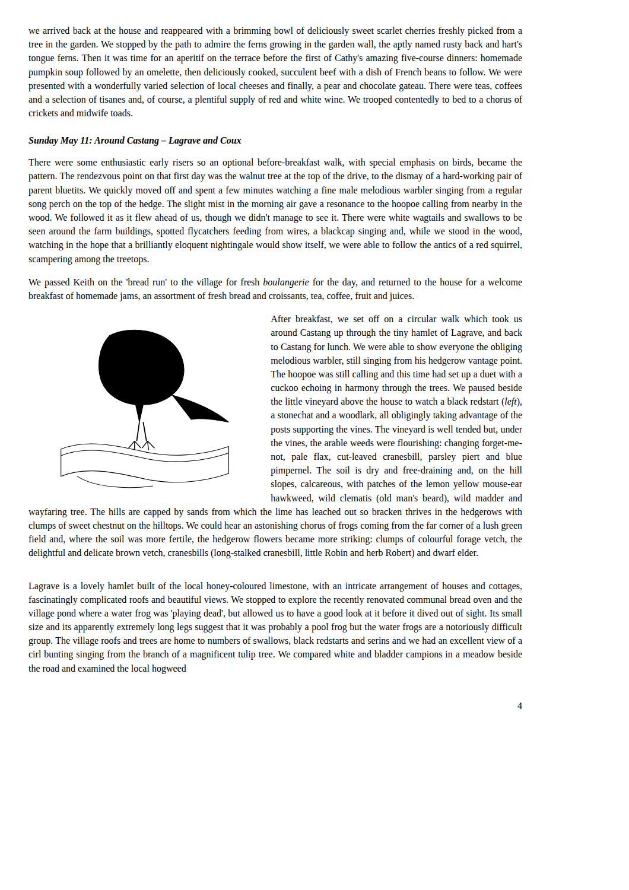we arrived back at the house and reappeared with a brimming bowl of deliciously sweet scarlet cherries freshly picked from a tree in the garden. We stopped by the path to admire the ferns growing in the garden wall, the aptly named rusty back and hart's tongue ferns. Then it was time for an aperitif on the terrace before the first of Cathy's amazing five-course dinners: homemade pumpkin soup followed by an omelette, then deliciously cooked, succulent beef with a dish of French beans to follow. We were presented with a wonderfully varied selection of local cheeses and finally, a pear and chocolate gateau. There were teas, coffees and a selection of tisanes and, of course, a plentiful supply of red and white wine. We trooped contentedly to bed to a chorus of crickets and midwife toads.
Sunday May 11: Around Castang – Lagrave and Coux
There were some enthusiastic early risers so an optional before-breakfast walk, with special emphasis on birds, became the pattern. The rendezvous point on that first day was the walnut tree at the top of the drive, to the dismay of a hard-working pair of parent bluetits. We quickly moved off and spent a few minutes watching a fine male melodious warbler singing from a regular song perch on the top of the hedge. The slight mist in the morning air gave a resonance to the hoopoe calling from nearby in the wood. We followed it as it flew ahead of us, though we didn't manage to see it. There were white wagtails and swallows to be seen around the farm buildings, spotted flycatchers feeding from wires, a blackcap singing and, while we stood in the wood, watching in the hope that a brilliantly eloquent nightingale would show itself, we were able to follow the antics of a red squirrel, scampering among the treetops.
We passed Keith on the 'bread run' to the village for fresh boulangerie for the day, and returned to the house for a welcome breakfast of homemade jams, an assortment of fresh bread and croissants, tea, coffee, fruit and juices.
After breakfast, we set off on a circular walk which took us around Castang up through the tiny hamlet of Lagrave, and back to Castang for lunch. We were able to show everyone the obliging melodious warbler, still singing from his hedgerow vantage point. The hoopoe was still calling and this time had set up a duet with a cuckoo echoing in harmony through the trees. We paused beside the little vineyard above the house to watch a black redstart (left), a stonechat and a woodlark, all obligingly taking advantage of the posts supporting the vines. The vineyard is well tended but, under the vines, the arable weeds were flourishing: changing forget-me-not, pale flax, cut-leaved cranesbill, parsley piert and blue pimpernel. The soil is dry and free-draining and, on the hill slopes, calcareous, with patches of the lemon yellow mouse-ear hawkweed, wild clematis (old man's beard), wild madder and wayfaring tree. The hills are capped by sands from which the lime has leached out so bracken thrives in the hedgerows with clumps of sweet chestnut on the hilltops. We could hear an astonishing chorus of frogs coming from the far corner of a lush green field and, where the soil was more fertile, the hedgerow flowers became more striking: clumps of colourful forage vetch, the delightful and delicate brown vetch, cranesbills (long-stalked cranesbill, little Robin and herb Robert) and dwarf elder.
Lagrave is a lovely hamlet built of the local honey-coloured limestone, with an intricate arrangement of houses and cottages, fascinatingly complicated roofs and beautiful views. We stopped to explore the recently renovated communal bread oven and the village pond where a water frog was 'playing dead', but allowed us to have a good look at it before it dived out of sight. Its small size and its apparently extremely long legs suggest that it was probably a pool frog but the water frogs are a notoriously difficult group. The village roofs and trees are home to numbers of swallows, black redstarts and serins and we had an excellent view of a cirl bunting singing from the branch of a magnificent tulip tree. We compared white and bladder campions in a meadow beside the road and examined the local hogweed
4